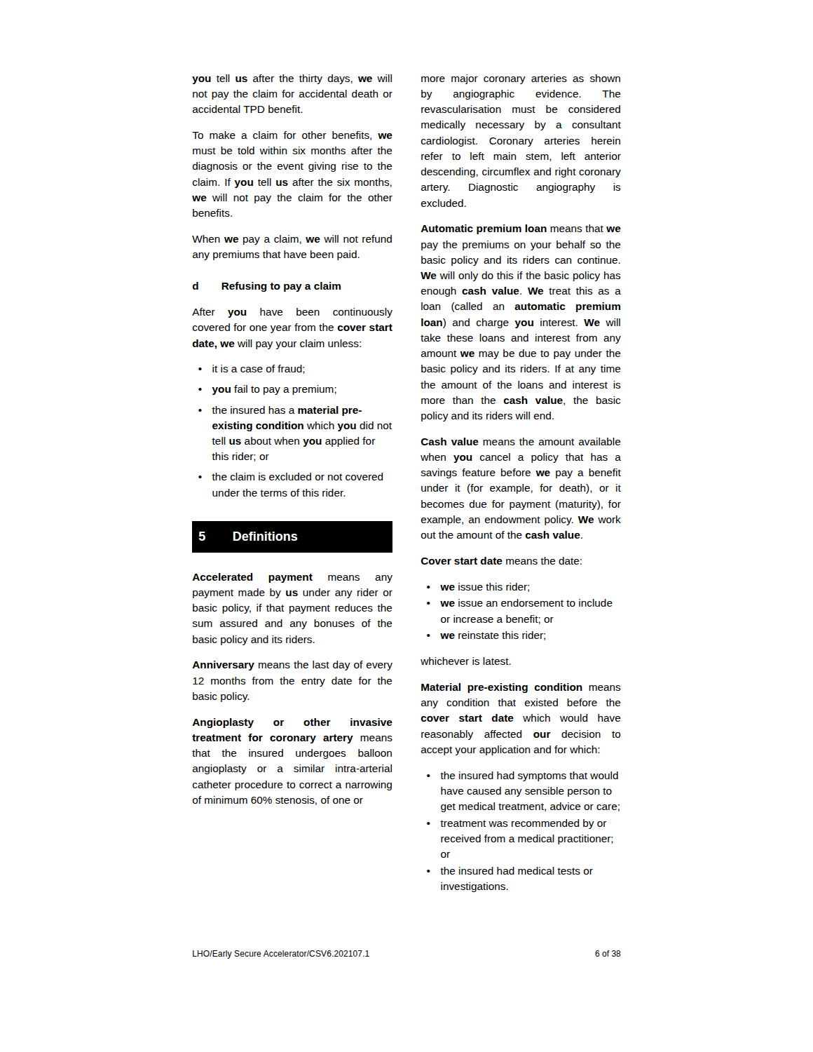you tell us after the thirty days, we will not pay the claim for accidental death or accidental TPD benefit.
To make a claim for other benefits, we must be told within six months after the diagnosis or the event giving rise to the claim. If you tell us after the six months, we will not pay the claim for the other benefits.
When we pay a claim, we will not refund any premiums that have been paid.
dRefusing to pay a claim
After you have been continuously covered for one year from the cover start date, we will pay your claim unless:
it is a case of fraud;
you fail to pay a premium;
the insured has a material pre-existing condition which you did not tell us about when you applied for this rider; or
the claim is excluded or not covered under the terms of this rider.
5 Definitions
Accelerated payment means any payment made by us under any rider or basic policy, if that payment reduces the sum assured and any bonuses of the basic policy and its riders.
Anniversary means the last day of every 12 months from the entry date for the basic policy.
Angioplasty or other invasive treatment for coronary artery means that the insured undergoes balloon angioplasty or a similar intra-arterial catheter procedure to correct a narrowing of minimum 60% stenosis, of one or
more major coronary arteries as shown by angiographic evidence. The revascularisation must be considered medically necessary by a consultant cardiologist. Coronary arteries herein refer to left main stem, left anterior descending, circumflex and right coronary artery. Diagnostic angiography is excluded.
Automatic premium loan means that we pay the premiums on your behalf so the basic policy and its riders can continue. We will only do this if the basic policy has enough cash value. We treat this as a loan (called an automatic premium loan) and charge you interest. We will take these loans and interest from any amount we may be due to pay under the basic policy and its riders. If at any time the amount of the loans and interest is more than the cash value, the basic policy and its riders will end.
Cash value means the amount available when you cancel a policy that has a savings feature before we pay a benefit under it (for example, for death), or it becomes due for payment (maturity), for example, an endowment policy. We work out the amount of the cash value.
Cover start date means the date:
we issue this rider;
we issue an endorsement to include or increase a benefit; or
we reinstate this rider;
whichever is latest.
Material pre-existing condition means any condition that existed before the cover start date which would have reasonably affected our decision to accept your application and for which:
the insured had symptoms that would have caused any sensible person to get medical treatment, advice or care;
treatment was recommended by or received from a medical practitioner; or
the insured had medical tests or investigations.
LHO/Early Secure Accelerator/CSV6.202107.1
6 of 38